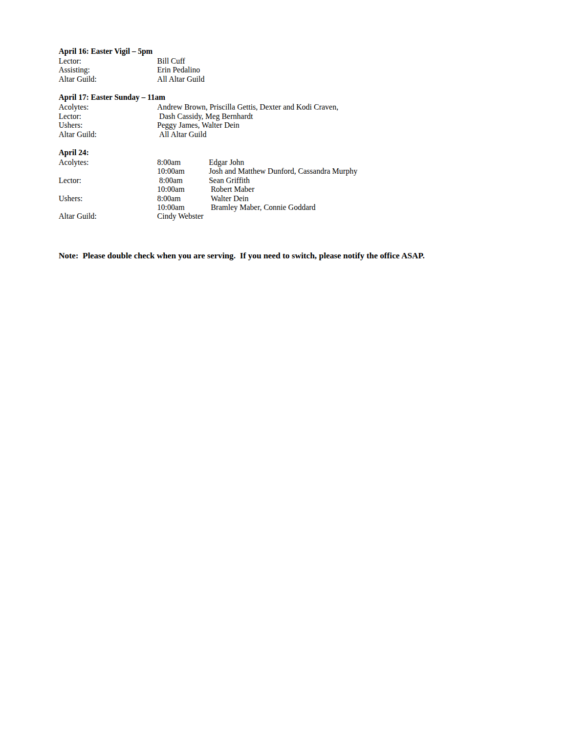April 16: Easter Vigil – 5pm
| Lector: | Bill Cuff |
| Assisting: | Erin Pedalino |
| Altar Guild: | All Altar Guild |
April 17: Easter Sunday – 11am
| Acolytes: | Andrew Brown, Priscilla Gettis, Dexter and Kodi Craven, |
| Lector: | Dash Cassidy, Meg Bernhardt |
| Ushers: | Peggy James, Walter Dein |
| Altar Guild: | All Altar Guild |
April 24:
| Acolytes: | 8:00am | Edgar John |
| | 10:00am | Josh and Matthew Dunford, Cassandra Murphy |
| Lector: | 8:00am | Sean Griffith |
| | 10:00am | Robert Maber |
| Ushers: | 8:00am | Walter Dein |
| | 10:00am | Bramley Maber, Connie Goddard |
| Altar Guild: | Cindy Webster |
Note: Please double check when you are serving. If you need to switch, please notify the office ASAP.